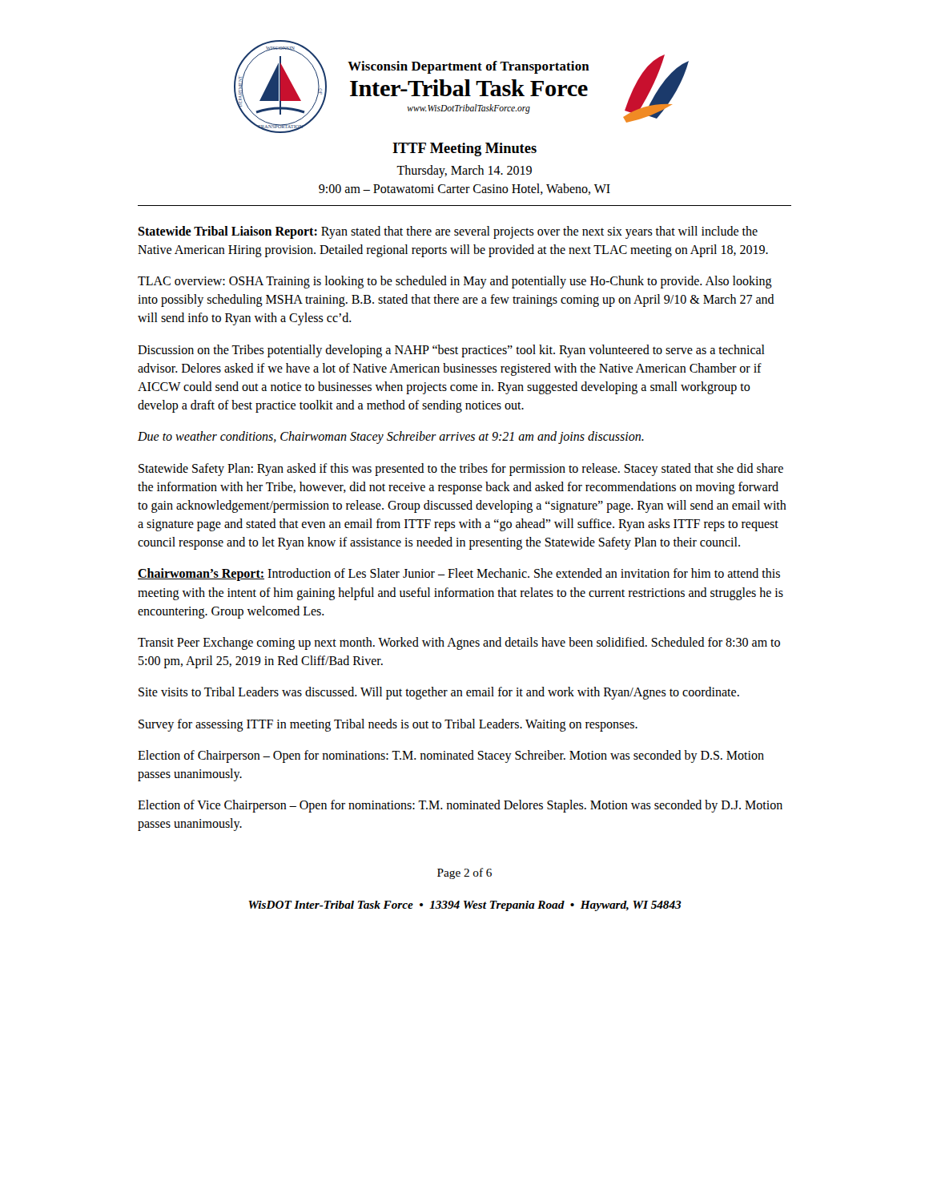WISCONSIN TRANSPORTATION DEPARTMENT OF
Wisconsin Department of Transportation
Inter-Tribal Task Force
www.WisDotTribalTaskForce.org
ITTF Meeting Minutes
Thursday, March 14. 2019
9:00 am – Potawatomi Carter Casino Hotel, Wabeno, WI
Statewide Tribal Liaison Report: Ryan stated that there are several projects over the next six years that will include the Native American Hiring provision. Detailed regional reports will be provided at the next TLAC meeting on April 18, 2019.
TLAC overview: OSHA Training is looking to be scheduled in May and potentially use Ho-Chunk to provide. Also looking into possibly scheduling MSHA training. B.B. stated that there are a few trainings coming up on April 9/10 & March 27 and will send info to Ryan with a Cyless cc’d.
Discussion on the Tribes potentially developing a NAHP “best practices” tool kit. Ryan volunteered to serve as a technical advisor. Delores asked if we have a lot of Native American businesses registered with the Native American Chamber or if AICCW could send out a notice to businesses when projects come in. Ryan suggested developing a small workgroup to develop a draft of best practice toolkit and a method of sending notices out.
Due to weather conditions, Chairwoman Stacey Schreiber arrives at 9:21 am and joins discussion.
Statewide Safety Plan: Ryan asked if this was presented to the tribes for permission to release. Stacey stated that she did share the information with her Tribe, however, did not receive a response back and asked for recommendations on moving forward to gain acknowledgement/permission to release. Group discussed developing a “signature” page. Ryan will send an email with a signature page and stated that even an email from ITTF reps with a “go ahead” will suffice. Ryan asks ITTF reps to request council response and to let Ryan know if assistance is needed in presenting the Statewide Safety Plan to their council.
Chairwoman’s Report: Introduction of Les Slater Junior – Fleet Mechanic. She extended an invitation for him to attend this meeting with the intent of him gaining helpful and useful information that relates to the current restrictions and struggles he is encountering. Group welcomed Les.
Transit Peer Exchange coming up next month. Worked with Agnes and details have been solidified. Scheduled for 8:30 am to 5:00 pm, April 25, 2019 in Red Cliff/Bad River.
Site visits to Tribal Leaders was discussed. Will put together an email for it and work with Ryan/Agnes to coordinate.
Survey for assessing ITTF in meeting Tribal needs is out to Tribal Leaders. Waiting on responses.
Election of Chairperson – Open for nominations: T.M. nominated Stacey Schreiber. Motion was seconded by D.S. Motion passes unanimously.
Election of Vice Chairperson – Open for nominations: T.M. nominated Delores Staples. Motion was seconded by D.J. Motion passes unanimously.
Page 2 of 6
WisDOT Inter-Tribal Task Force • 13394 West Trepania Road • Hayward, WI 54843